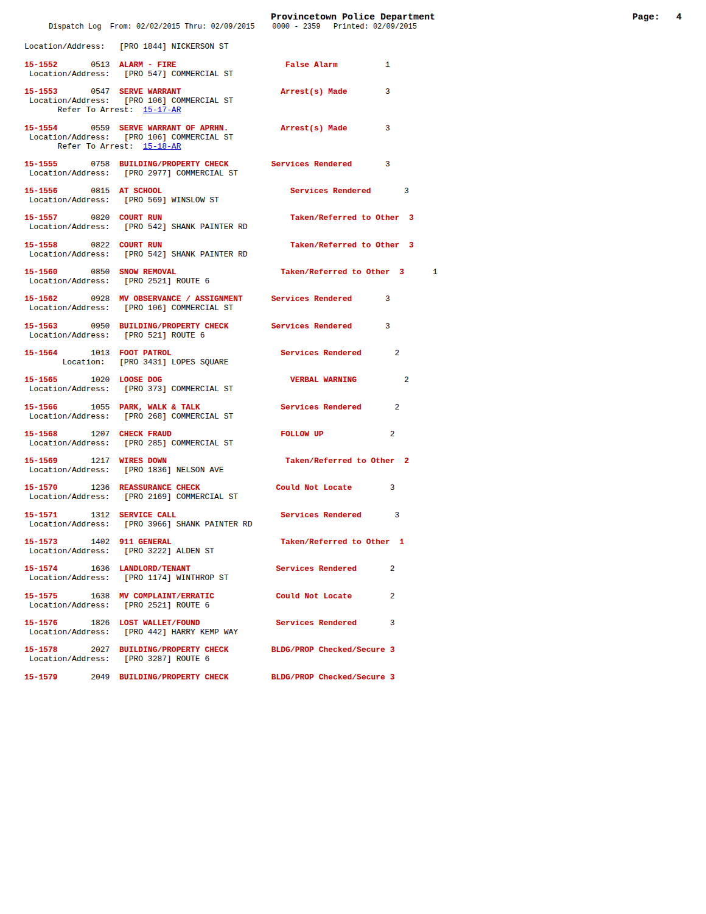Provincetown Police Department Page: 4
Dispatch Log From: 02/02/2015 Thru: 02/09/2015 0000 - 2359 Printed: 02/09/2015
Location/Address: [PRO 1844] NICKERSON ST
15-1552 0513 ALARM - FIRE False Alarm 1 Location/Address: [PRO 547] COMMERCIAL ST
15-1553 0547 SERVE WARRANT Arrest(s) Made 3 Location/Address: [PRO 106] COMMERCIAL ST Refer To Arrest: 15-17-AR
15-1554 0559 SERVE WARRANT OF APRHN. Arrest(s) Made 3 Location/Address: [PRO 106] COMMERCIAL ST Refer To Arrest: 15-18-AR
15-1555 0758 BUILDING/PROPERTY CHECK Services Rendered 3 Location/Address: [PRO 2977] COMMERCIAL ST
15-1556 0815 AT SCHOOL Services Rendered 3 Location/Address: [PRO 569] WINSLOW ST
15-1557 0820 COURT RUN Taken/Referred to Other 3 Location/Address: [PRO 542] SHANK PAINTER RD
15-1558 0822 COURT RUN Taken/Referred to Other 3 Location/Address: [PRO 542] SHANK PAINTER RD
15-1560 0850 SNOW REMOVAL Taken/Referred to Other 3 1 Location/Address: [PRO 2521] ROUTE 6
15-1562 0928 MV OBSERVANCE / ASSIGNMENT Services Rendered 3 Location/Address: [PRO 106] COMMERCIAL ST
15-1563 0950 BUILDING/PROPERTY CHECK Services Rendered 3 Location/Address: [PRO 521] ROUTE 6
15-1564 1013 FOOT PATROL Services Rendered 2 Location: [PRO 3431] LOPES SQUARE
15-1565 1020 LOOSE DOG VERBAL WARNING 2 Location/Address: [PRO 373] COMMERCIAL ST
15-1566 1055 PARK, WALK & TALK Services Rendered 2 Location/Address: [PRO 268] COMMERCIAL ST
15-1568 1207 CHECK FRAUD FOLLOW UP 2 Location/Address: [PRO 285] COMMERCIAL ST
15-1569 1217 WIRES DOWN Taken/Referred to Other 2 Location/Address: [PRO 1836] NELSON AVE
15-1570 1236 REASSURANCE CHECK Could Not Locate 3 Location/Address: [PRO 2169] COMMERCIAL ST
15-1571 1312 SERVICE CALL Services Rendered 3 Location/Address: [PRO 3966] SHANK PAINTER RD
15-1573 1402 911 GENERAL Taken/Referred to Other 1 Location/Address: [PRO 3222] ALDEN ST
15-1574 1636 LANDLORD/TENANT Services Rendered 2 Location/Address: [PRO 1174] WINTHROP ST
15-1575 1638 MV COMPLAINT/ERRATIC Could Not Locate 2 Location/Address: [PRO 2521] ROUTE 6
15-1576 1826 LOST WALLET/FOUND Services Rendered 3 Location/Address: [PRO 442] HARRY KEMP WAY
15-1578 2027 BUILDING/PROPERTY CHECK BLDG/PROP Checked/Secure 3 Location/Address: [PRO 3287] ROUTE 6
15-1579 2049 BUILDING/PROPERTY CHECK BLDG/PROP Checked/Secure 3